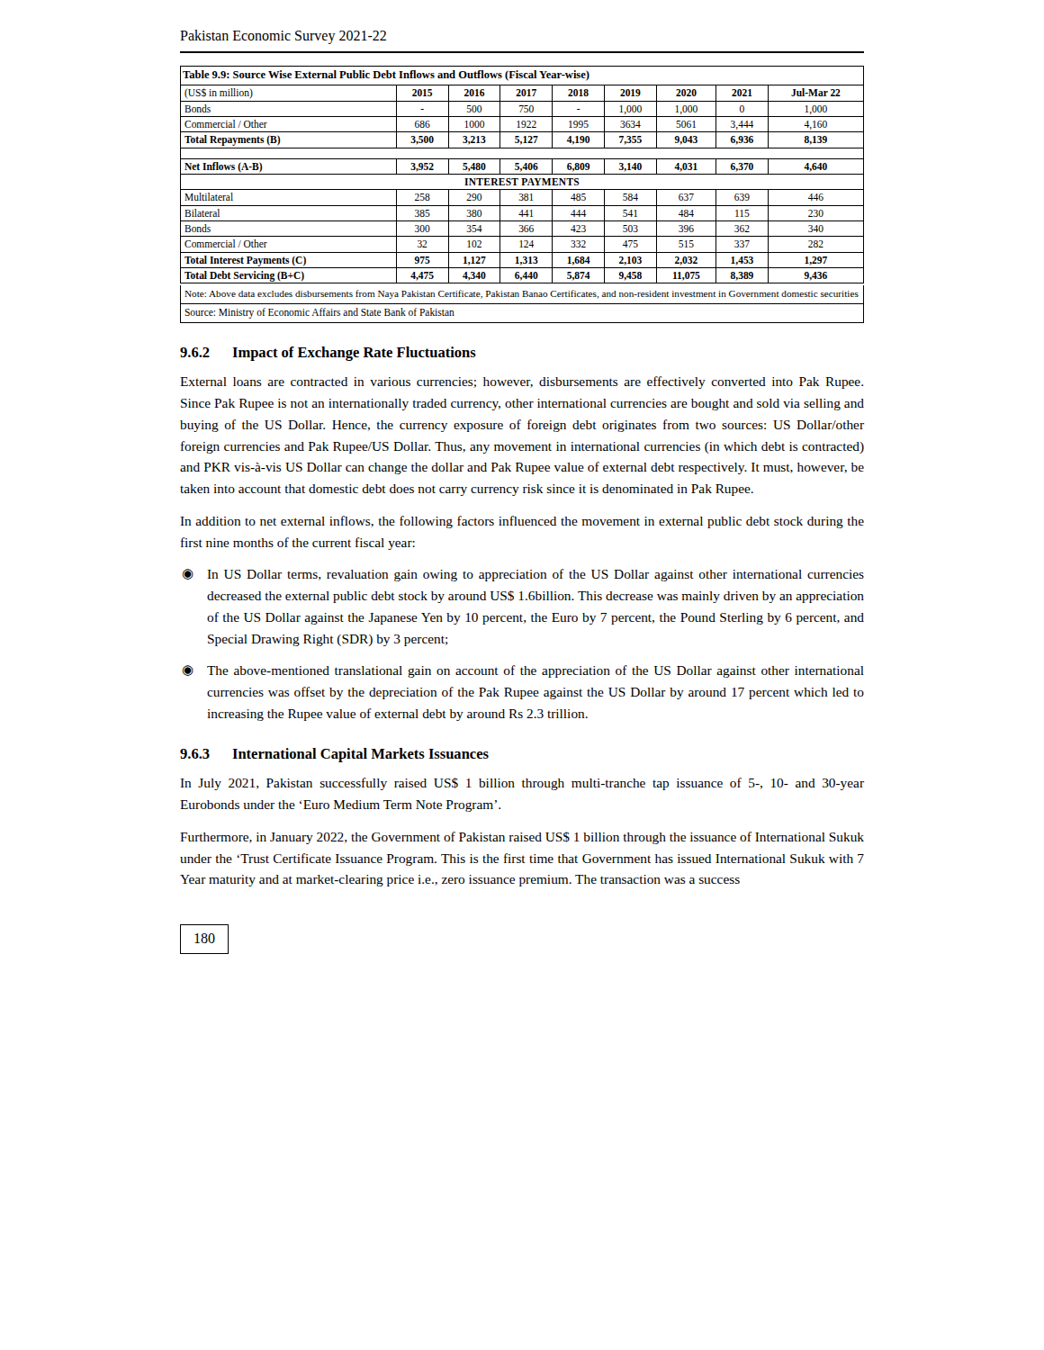Pakistan Economic Survey 2021-22
Table 9.9: Source Wise External Public Debt Inflows and Outflows (Fiscal Year-wise)
| (US$ in million) | 2015 | 2016 | 2017 | 2018 | 2019 | 2020 | 2021 | Jul-Mar 22 |
| --- | --- | --- | --- | --- | --- | --- | --- | --- |
| Bonds | - | 500 | 750 | - | 1,000 | 1,000 | 0 | 1,000 |
| Commercial / Other | 686 | 1000 | 1922 | 1995 | 3634 | 5061 | 3,444 | 4,160 |
| Total Repayments (B) | 3,500 | 3,213 | 5,127 | 4,190 | 7,355 | 9,043 | 6,936 | 8,139 |
| Net Inflows (A-B) | 3,952 | 5,480 | 5,406 | 6,809 | 3,140 | 4,031 | 6,370 | 4,640 |
| INTEREST PAYMENTS |
| Multilateral | 258 | 290 | 381 | 485 | 584 | 637 | 639 | 446 |
| Bilateral | 385 | 380 | 441 | 444 | 541 | 484 | 115 | 230 |
| Bonds | 300 | 354 | 366 | 423 | 503 | 396 | 362 | 340 |
| Commercial / Other | 32 | 102 | 124 | 332 | 475 | 515 | 337 | 282 |
| Total Interest Payments (C) | 975 | 1,127 | 1,313 | 1,684 | 2,103 | 2,032 | 1,453 | 1,297 |
| Total Debt Servicing (B+C) | 4,475 | 4,340 | 6,440 | 5,874 | 9,458 | 11,075 | 8,389 | 9,436 |
Note: Above data excludes disbursements from Naya Pakistan Certificate, Pakistan Banao Certificates, and non-resident investment in Government domestic securities
Source: Ministry of Economic Affairs and State Bank of Pakistan
9.6.2 Impact of Exchange Rate Fluctuations
External loans are contracted in various currencies; however, disbursements are effectively converted into Pak Rupee. Since Pak Rupee is not an internationally traded currency, other international currencies are bought and sold via selling and buying of the US Dollar. Hence, the currency exposure of foreign debt originates from two sources: US Dollar/other foreign currencies and Pak Rupee/US Dollar. Thus, any movement in international currencies (in which debt is contracted) and PKR vis-à-vis US Dollar can change the dollar and Pak Rupee value of external debt respectively. It must, however, be taken into account that domestic debt does not carry currency risk since it is denominated in Pak Rupee.
In addition to net external inflows, the following factors influenced the movement in external public debt stock during the first nine months of the current fiscal year:
In US Dollar terms, revaluation gain owing to appreciation of the US Dollar against other international currencies decreased the external public debt stock by around US$ 1.6billion. This decrease was mainly driven by an appreciation of the US Dollar against the Japanese Yen by 10 percent, the Euro by 7 percent, the Pound Sterling by 6 percent, and Special Drawing Right (SDR) by 3 percent;
The above-mentioned translational gain on account of the appreciation of the US Dollar against other international currencies was offset by the depreciation of the Pak Rupee against the US Dollar by around 17 percent which led to increasing the Rupee value of external debt by around Rs 2.3 trillion.
9.6.3 International Capital Markets Issuances
In July 2021, Pakistan successfully raised US$ 1 billion through multi-tranche tap issuance of 5-, 10- and 30-year Eurobonds under the ‘Euro Medium Term Note Program’.
Furthermore, in January 2022, the Government of Pakistan raised US$ 1 billion through the issuance of International Sukuk under the ‘Trust Certificate Issuance Program. This is the first time that Government has issued International Sukuk with 7 Year maturity and at market-clearing price i.e., zero issuance premium. The transaction was a success
180